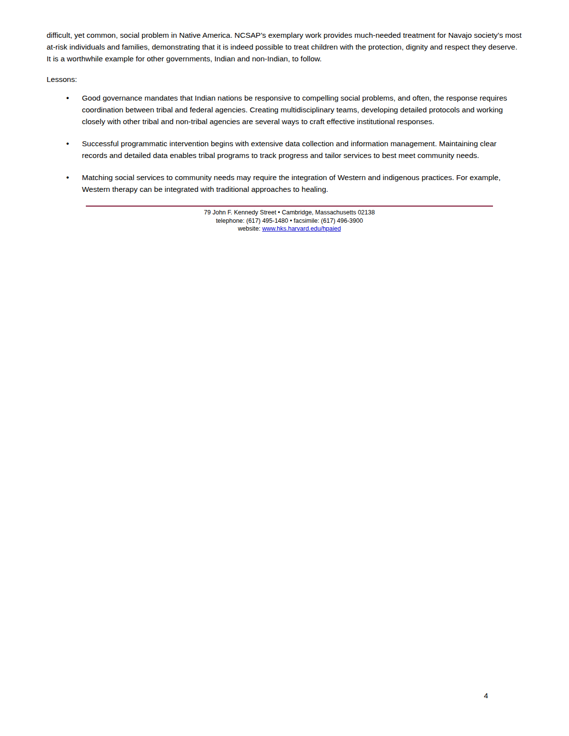difficult, yet common, social problem in Native America. NCSAP’s exemplary work provides much-needed treatment for Navajo society’s most at-risk individuals and families, demonstrating that it is indeed possible to treat children with the protection, dignity and respect they deserve. It is a worthwhile example for other governments, Indian and non-Indian, to follow.
Lessons:
Good governance mandates that Indian nations be responsive to compelling social problems, and often, the response requires coordination between tribal and federal agencies. Creating multidisciplinary teams, developing detailed protocols and working closely with other tribal and non-tribal agencies are several ways to craft effective institutional responses.
Successful programmatic intervention begins with extensive data collection and information management. Maintaining clear records and detailed data enables tribal programs to track progress and tailor services to best meet community needs.
Matching social services to community needs may require the integration of Western and indigenous practices. For example, Western therapy can be integrated with traditional approaches to healing.
79 John F. Kennedy Street • Cambridge, Massachusetts 02138
telephone: (617) 495-1480 • facsimile: (617) 496-3900
website: www.hks.harvard.edu/hpaied
4